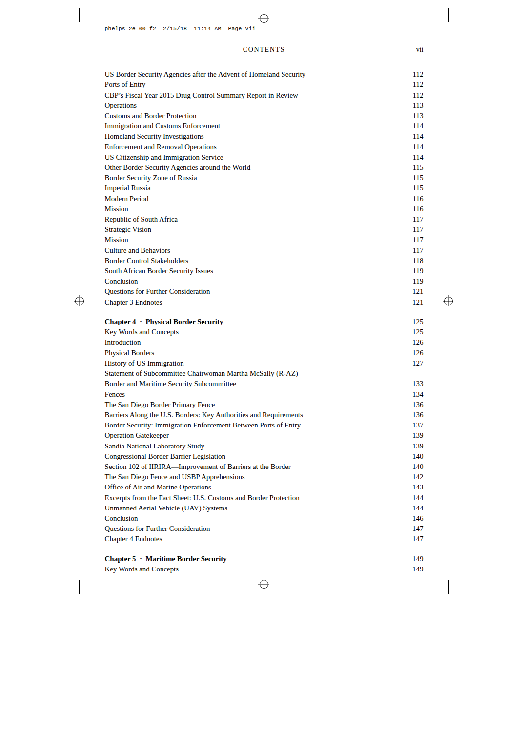phelps 2e 00 f2 2/15/18 11:14 AM Page vii
CONTENTS vii
| US Border Security Agencies after the Advent of Homeland Security | 112 |
| Ports of Entry | 112 |
| CBP’s Fiscal Year 2015 Drug Control Summary Report in Review | 112 |
| Operations | 113 |
| Customs and Border Protection | 113 |
| Immigration and Customs Enforcement | 114 |
| Homeland Security Investigations | 114 |
| Enforcement and Removal Operations | 114 |
| US Citizenship and Immigration Service | 114 |
| Other Border Security Agencies around the World | 115 |
| Border Security Zone of Russia | 115 |
| Imperial Russia | 115 |
| Modern Period | 116 |
| Mission | 116 |
| Republic of South Africa | 117 |
| Strategic Vision | 117 |
| Mission | 117 |
| Culture and Behaviors | 117 |
| Border Control Stakeholders | 118 |
| South African Border Security Issues | 119 |
| Conclusion | 119 |
| Questions for Further Consideration | 121 |
| Chapter 3 Endnotes | 121 |
| Chapter 4 · Physical Border Security | 125 |
| Key Words and Concepts | 125 |
| Introduction | 126 |
| Physical Borders | 126 |
| History of US Immigration | 127 |
| Statement of Subcommittee Chairwoman Martha McSally (R-AZ) | |
| Border and Maritime Security Subcommittee | 133 |
| Fences | 134 |
| The San Diego Border Primary Fence | 136 |
| Barriers Along the U.S. Borders: Key Authorities and Requirements | 136 |
| Border Security: Immigration Enforcement Between Ports of Entry | 137 |
| Operation Gatekeeper | 139 |
| Sandia National Laboratory Study | 139 |
| Congressional Border Barrier Legislation | 140 |
| Section 102 of IIRIRA—Improvement of Barriers at the Border | 140 |
| The San Diego Fence and USBP Apprehensions | 142 |
| Office of Air and Marine Operations | 143 |
| Excerpts from the Fact Sheet: U.S. Customs and Border Protection | 144 |
| Unmanned Aerial Vehicle (UAV) Systems | 144 |
| Conclusion | 146 |
| Questions for Further Consideration | 147 |
| Chapter 4 Endnotes | 147 |
| Chapter 5 · Maritime Border Security | 149 |
| Key Words and Concepts | 149 |